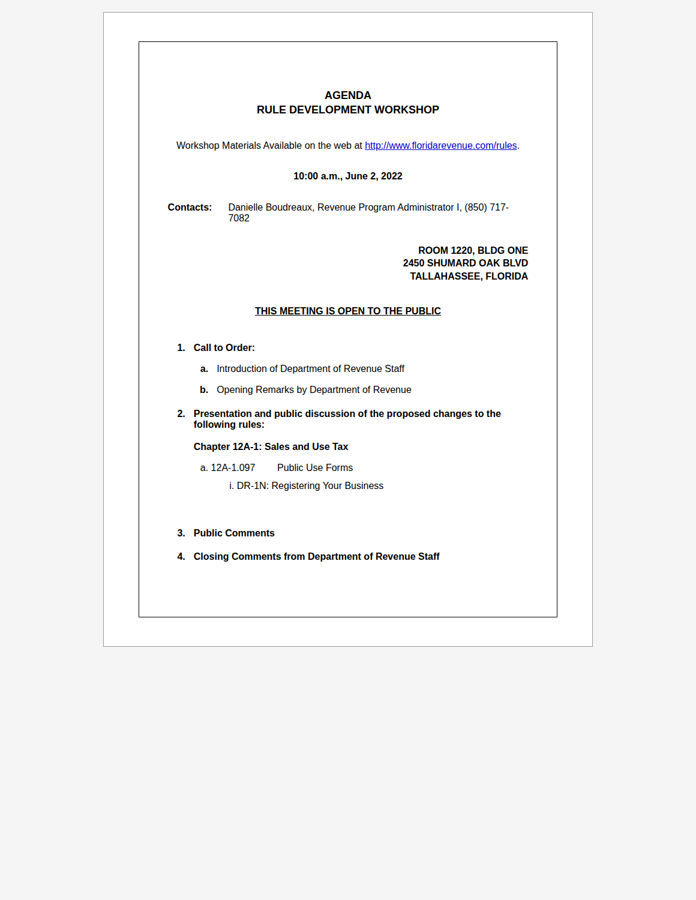AGENDA
RULE DEVELOPMENT WORKSHOP
Workshop Materials Available on the web at http://www.floridarevenue.com/rules.
10:00 a.m., June 2, 2022
Contacts: Danielle Boudreaux, Revenue Program Administrator I, (850) 717-7082
ROOM 1220, BLDG ONE
2450 SHUMARD OAK BLVD
TALLAHASSEE, FLORIDA
THIS MEETING IS OPEN TO THE PUBLIC
Call to Order:
Introduction of Department of Revenue Staff
Opening Remarks by Department of Revenue
Presentation and public discussion of the proposed changes to the following rules:
Chapter 12A-1: Sales and Use Tax
12A-1.097 Public Use Forms
DR-1N: Registering Your Business
Public Comments
Closing Comments from Department of Revenue Staff